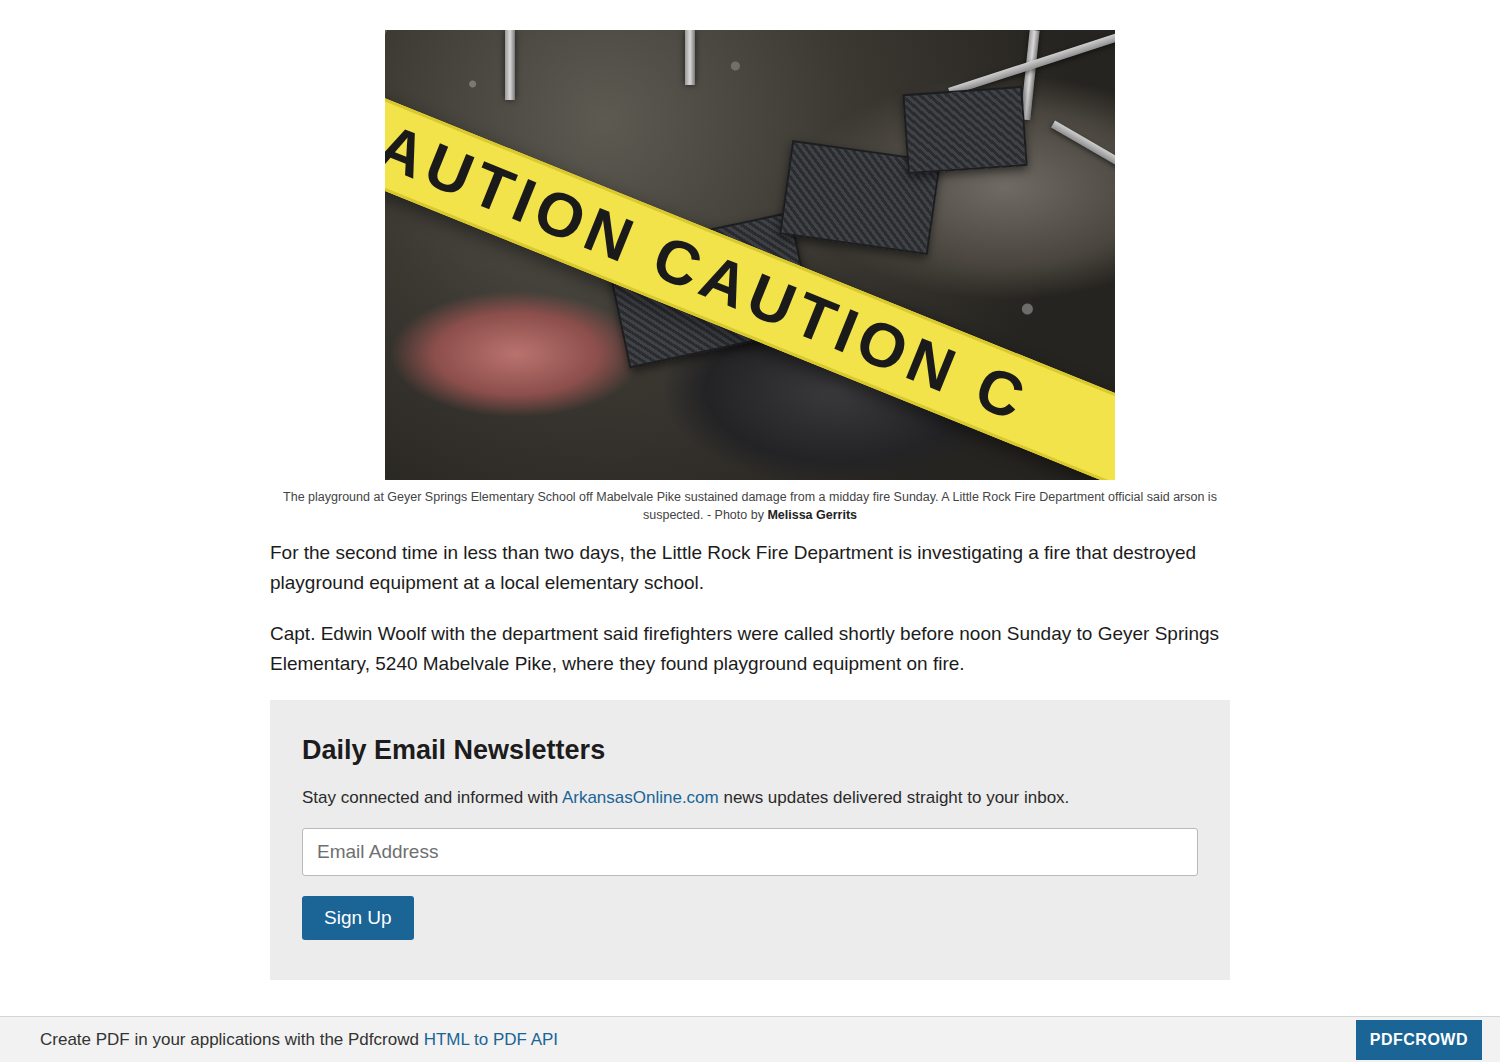CAUTION CAUTION C
The playground at Geyer Springs Elementary School off Mabelvale Pike sustained damage from a midday fire Sunday. A Little Rock Fire Department official said arson is suspected. - Photo by Melissa Gerrits
For the second time in less than two days, the Little Rock Fire Department is investigating a fire that destroyed playground equipment at a local elementary school.
Capt. Edwin Woolf with the department said firefighters were called shortly before noon Sunday to Geyer Springs Elementary, 5240 Mabelvale Pike, where they found playground equipment on fire.
Daily Email Newsletters
Stay connected and informed with ArkansasOnline.com news updates delivered straight to your inbox.
Email Address Sign Up
Create PDF in your applications with the Pdfcrowd HTML to PDF API
PDFCROWD